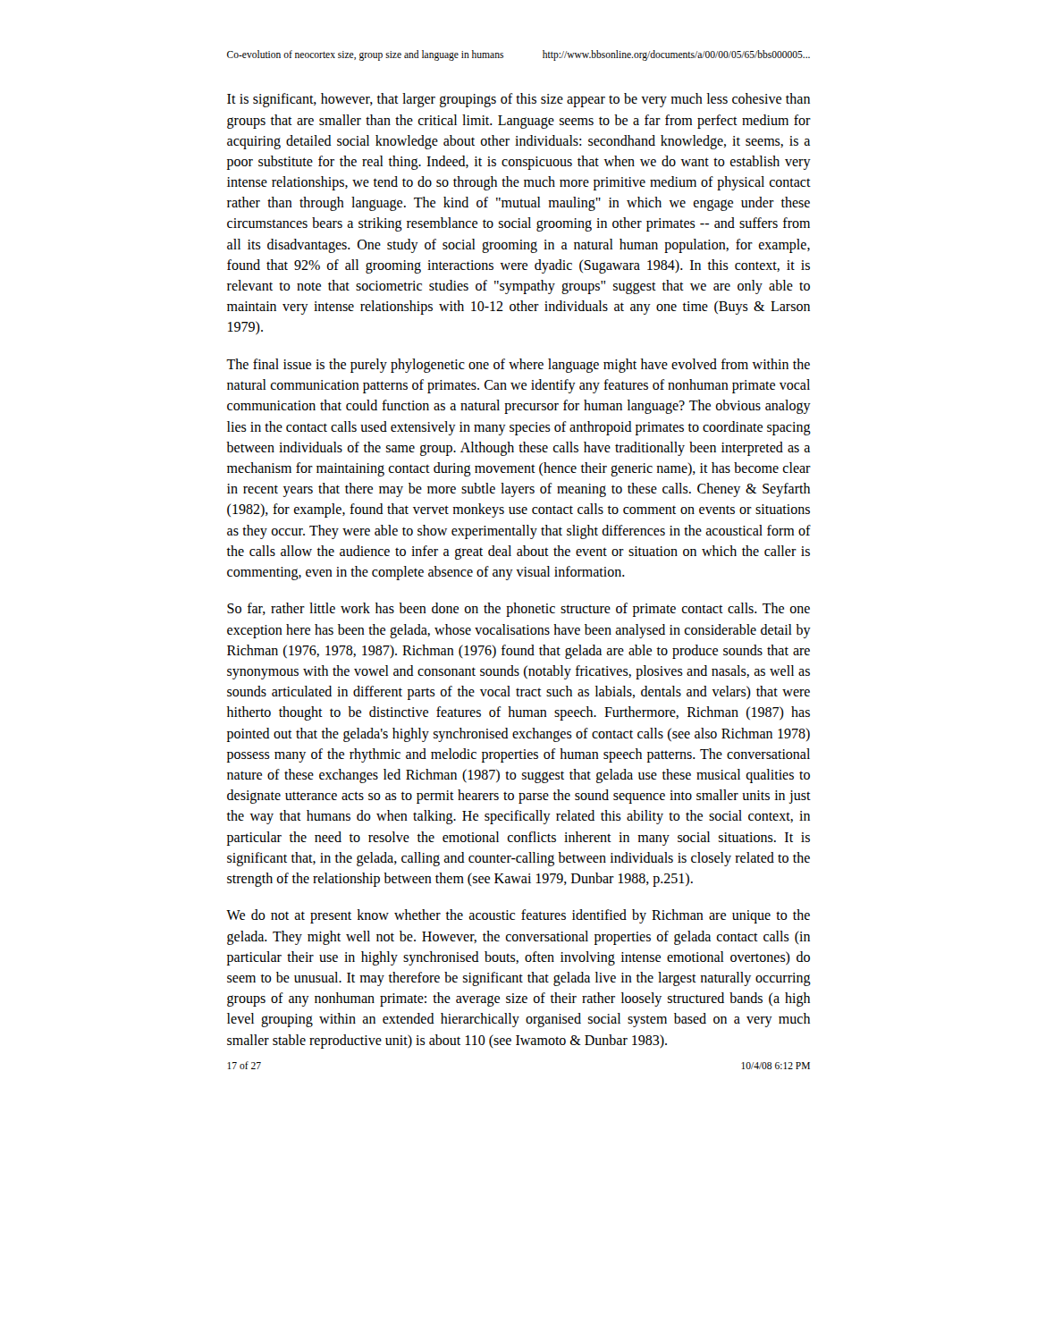Co-evolution of neocortex size, group size and language in humans http://www.bbsonline.org/documents/a/00/00/05/65/bbs000005...
It is significant, however, that larger groupings of this size appear to be very much less cohesive than groups that are smaller than the critical limit. Language seems to be a far from perfect medium for acquiring detailed social knowledge about other individuals: secondhand knowledge, it seems, is a poor substitute for the real thing. Indeed, it is conspicuous that when we do want to establish very intense relationships, we tend to do so through the much more primitive medium of physical contact rather than through language. The kind of "mutual mauling" in which we engage under these circumstances bears a striking resemblance to social grooming in other primates -- and suffers from all its disadvantages. One study of social grooming in a natural human population, for example, found that 92% of all grooming interactions were dyadic (Sugawara 1984). In this context, it is relevant to note that sociometric studies of "sympathy groups" suggest that we are only able to maintain very intense relationships with 10-12 other individuals at any one time (Buys & Larson 1979).
The final issue is the purely phylogenetic one of where language might have evolved from within the natural communication patterns of primates. Can we identify any features of nonhuman primate vocal communication that could function as a natural precursor for human language? The obvious analogy lies in the contact calls used extensively in many species of anthropoid primates to coordinate spacing between individuals of the same group. Although these calls have traditionally been interpreted as a mechanism for maintaining contact during movement (hence their generic name), it has become clear in recent years that there may be more subtle layers of meaning to these calls. Cheney & Seyfarth (1982), for example, found that vervet monkeys use contact calls to comment on events or situations as they occur. They were able to show experimentally that slight differences in the acoustical form of the calls allow the audience to infer a great deal about the event or situation on which the caller is commenting, even in the complete absence of any visual information.
So far, rather little work has been done on the phonetic structure of primate contact calls. The one exception here has been the gelada, whose vocalisations have been analysed in considerable detail by Richman (1976, 1978, 1987). Richman (1976) found that gelada are able to produce sounds that are synonymous with the vowel and consonant sounds (notably fricatives, plosives and nasals, as well as sounds articulated in different parts of the vocal tract such as labials, dentals and velars) that were hitherto thought to be distinctive features of human speech. Furthermore, Richman (1987) has pointed out that the gelada's highly synchronised exchanges of contact calls (see also Richman 1978) possess many of the rhythmic and melodic properties of human speech patterns. The conversational nature of these exchanges led Richman (1987) to suggest that gelada use these musical qualities to designate utterance acts so as to permit hearers to parse the sound sequence into smaller units in just the way that humans do when talking. He specifically related this ability to the social context, in particular the need to resolve the emotional conflicts inherent in many social situations. It is significant that, in the gelada, calling and counter-calling between individuals is closely related to the strength of the relationship between them (see Kawai 1979, Dunbar 1988, p.251).
We do not at present know whether the acoustic features identified by Richman are unique to the gelada. They might well not be. However, the conversational properties of gelada contact calls (in particular their use in highly synchronised bouts, often involving intense emotional overtones) do seem to be unusual. It may therefore be significant that gelada live in the largest naturally occurring groups of any nonhuman primate: the average size of their rather loosely structured bands (a high level grouping within an extended hierarchically organised social system based on a very much smaller stable reproductive unit) is about 110 (see Iwamoto & Dunbar 1983).
17 of 27 10/4/08 6:12 PM